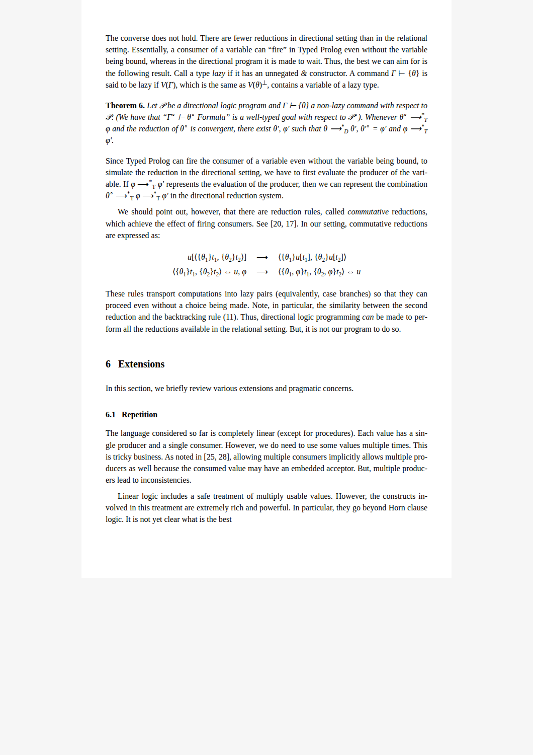The converse does not hold. There are fewer reductions in directional setting than in the relational setting. Essentially, a consumer of a variable can “fire” in Typed Prolog even without the variable being bound, whereas in the directional program it is made to wait. Thus, the best we can aim for is the following result. Call a type lazy if it has an unnegated & constructor. A command Γ ⊢ {θ} is said to be lazy if V(Γ), which is the same as V(θ)⊥, contains a variable of a lazy type.
Theorem 6. Let 𝒫 be a directional logic program and Γ ⊢ {θ} a non-lazy command with respect to 𝒫. (We have that “Γ∘ ⊢ θ∘ Formula” is a well-typed goal with respect to 𝒫∘). Whenever θ∘ ⟶*T φ and the reduction of θ∘ is convergent, there exist θ′, φ′ such that θ ⟶*D θ′, θ′∘ = φ′ and φ ⟶*T φ′.
Since Typed Prolog can fire the consumer of a variable even without the variable being bound, to simulate the reduction in the directional setting, we have to first evaluate the producer of the variable. If φ ⟶*T φ′ represents the evaluation of the producer, then we can represent the combination θ∘ ⟶*T φ ⟶*T φ′ in the directional reduction system.
We should point out, however, that there are reduction rules, called commutative reductions, which achieve the effect of firing consumers. See [20, 17]. In our setting, commutative reductions are expressed as:
| u [⟨{ θ 1 } t 1 , { θ 2 } t 2 ⟩] | ⟶ | ⟨{ θ 1 } u [ t 1 ], { θ 2 } u [ t 2 ]⟩ |
| ⟨{ θ 1 } t 1 , { θ 2 } t 2 ⟩ ⇔ u , φ | ⟶ | ⟨{ θ 1 , φ } t 1 , { θ 2 , φ } t 2 ⟩ ⇔ u |
These rules transport computations into lazy pairs (equivalently, case branches) so that they can proceed even without a choice being made. Note, in particular, the similarity between the second reduction and the backtracking rule (11). Thus, directional logic programming can be made to perform all the reductions available in the relational setting. But, it is not our program to do so.
6 Extensions
In this section, we briefly review various extensions and pragmatic concerns.
6.1 Repetition
The language considered so far is completely linear (except for procedures). Each value has a single producer and a single consumer. However, we do need to use some values multiple times. This is tricky business. As noted in [25, 28], allowing multiple consumers implicitly allows multiple producers as well because the consumed value may have an embedded acceptor. But, multiple producers lead to inconsistencies.
Linear logic includes a safe treatment of multiply usable values. However, the constructs involved in this treatment are extremely rich and powerful. In particular, they go beyond Horn clause logic. It is not yet clear what is the best